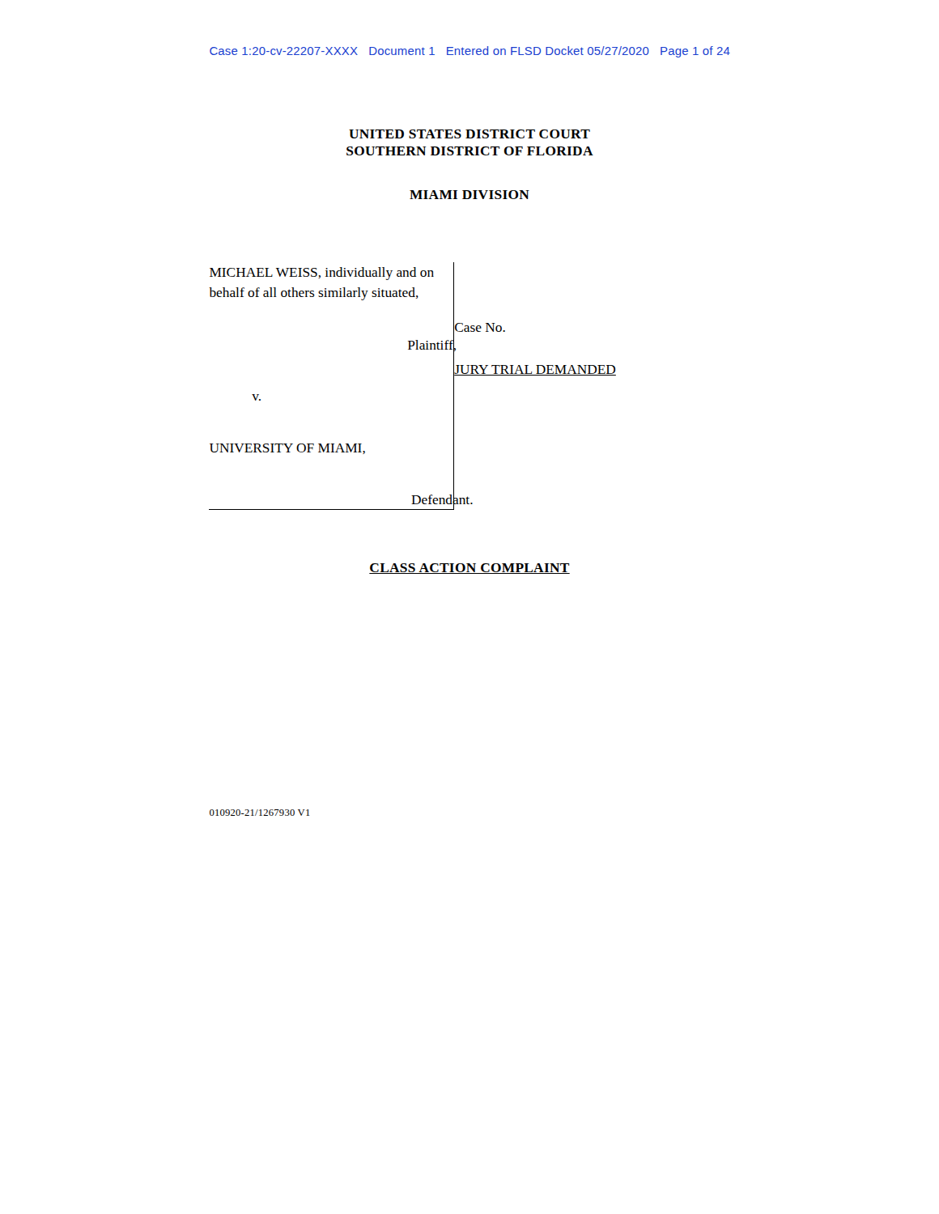Case 1:20-cv-22207-XXXX Document 1 Entered on FLSD Docket 05/27/2020 Page 1 of 24
UNITED STATES DISTRICT COURT
SOUTHERN DISTRICT OF FLORIDA
MIAMI DIVISION
| MICHAEL WEISS, individually and on behalf of all others similarly situated, Plaintiff, v. UNIVERSITY OF MIAMI, Defendant. | Case No. JURY TRIAL DEMANDED |
CLASS ACTION COMPLAINT
010920-21/1267930 V1